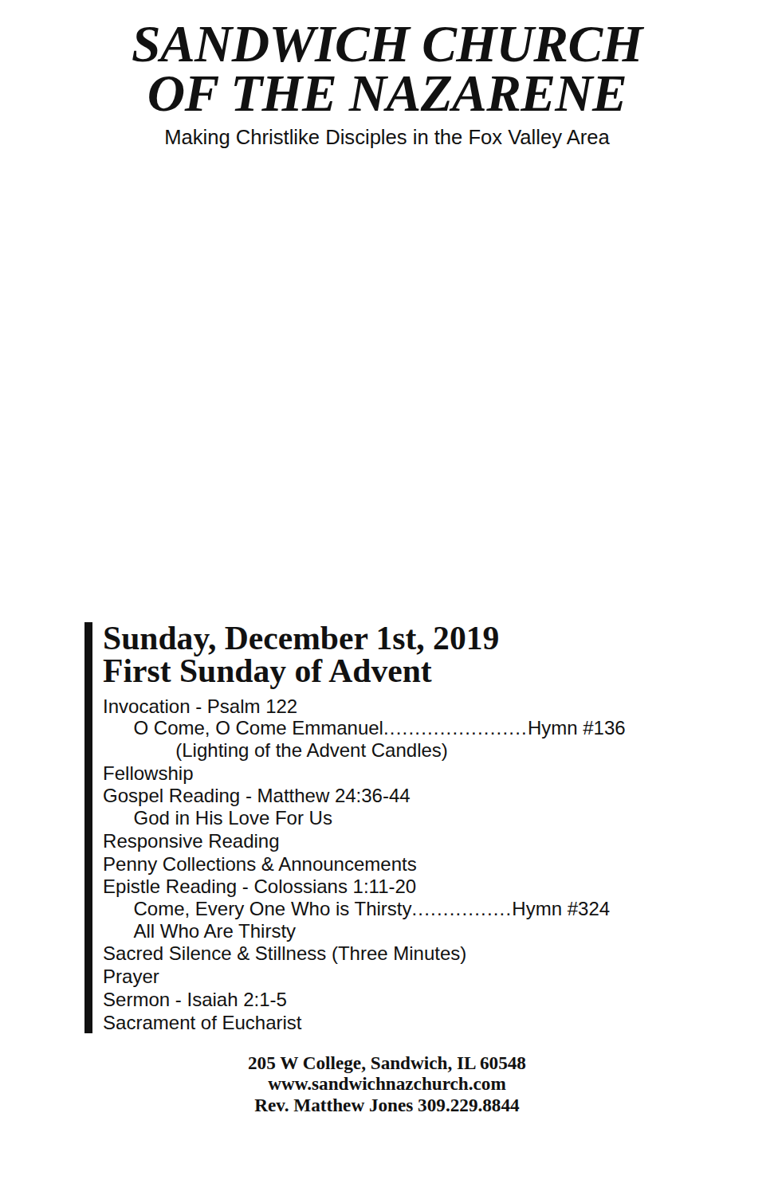Sandwich Church of the Nazarene
Making Christlike Disciples in the Fox Valley Area
Sunday, December 1st, 2019 First Sunday of Advent
Invocation - Psalm 122
O Come, O Come Emmanuel....................... Hymn #136 (Lighting of the Advent Candles)
Fellowship
Gospel Reading - Matthew 24:36-44
God in His Love For Us
Responsive Reading
Penny Collections & Announcements
Epistle Reading - Colossians 1:11-20
Come, Every One Who is Thirsty................ Hymn #324
All Who Are Thirsty
Sacred Silence & Stillness (Three Minutes)
Prayer
Sermon - Isaiah 2:1-5
Sacrament of Eucharist
205 W College, Sandwich, IL 60548
www.sandwichnazchurch.com
Rev. Matthew Jones 309.229.8844